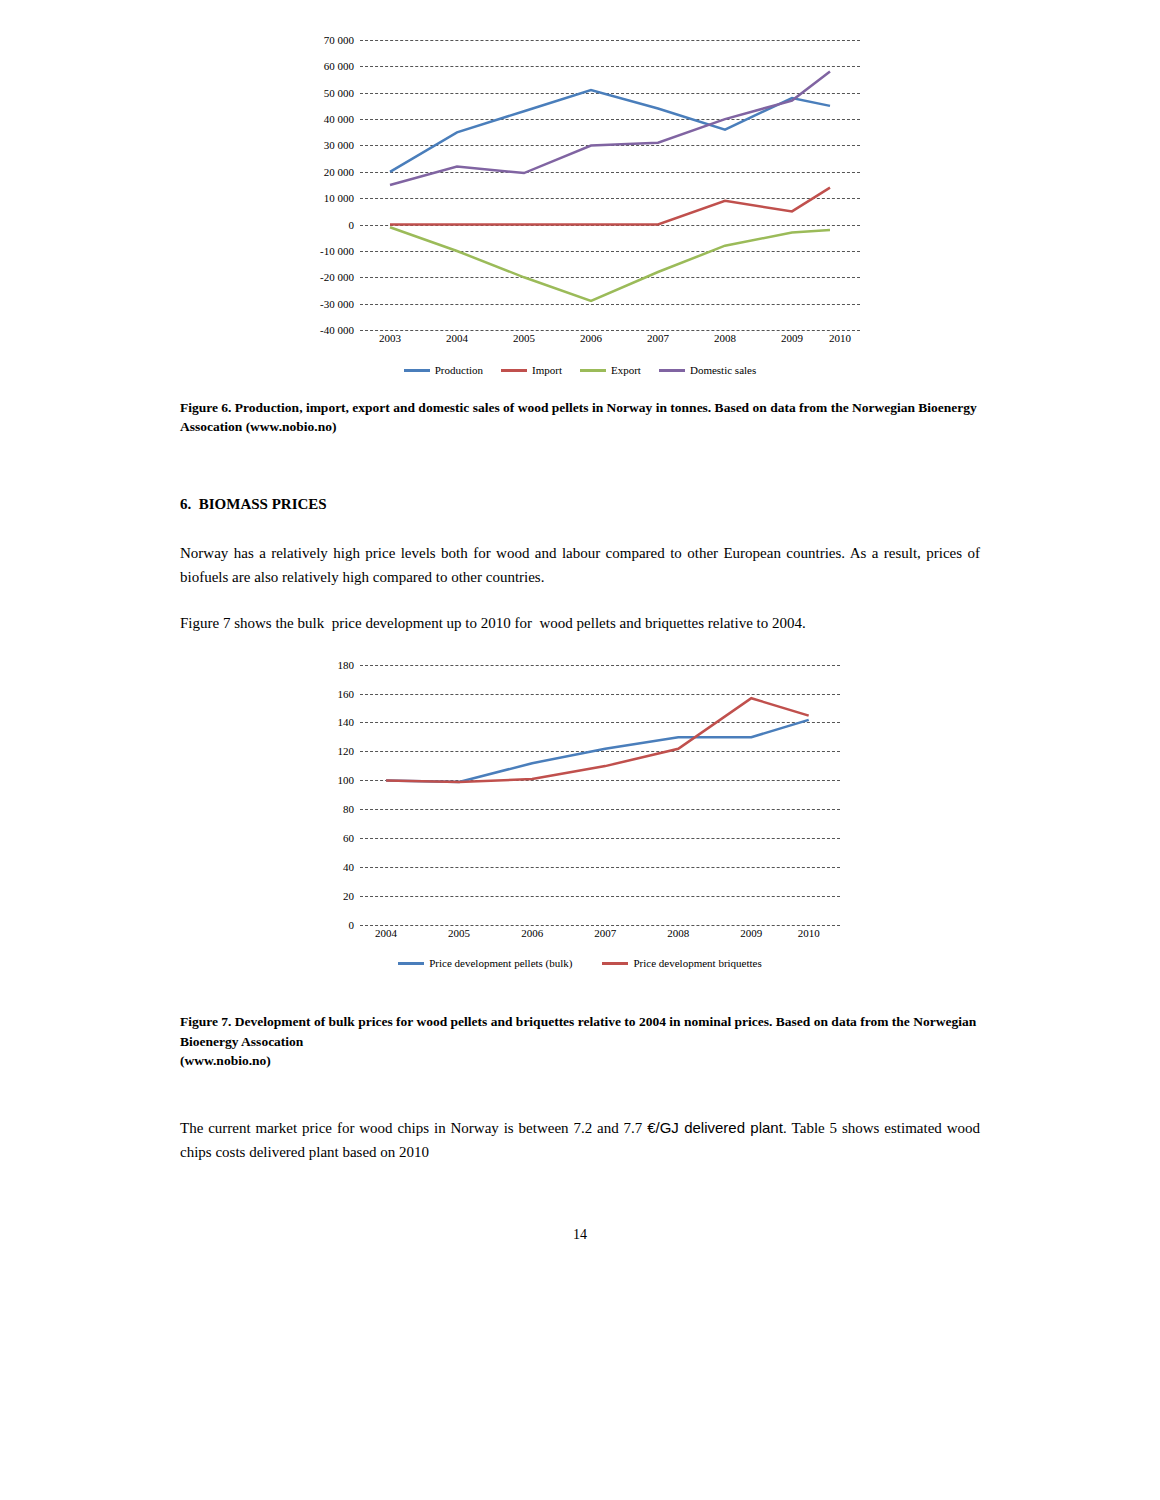70 000
60 000
50 000
40 000
30 000
20 000
10 000
0
-10 000
-20 000
-30 000
-40 000
2003 2004 2005 2006 2007 2008 2009 2010
Production Import Export Domestic sales
Figure 6. Production, import, export and domestic sales of wood pellets in Norway in tonnes. Based on data from the Norwegian Bioenergy Assocation (www.nobio.no)
6. BIOMASS PRICES
Norway has a relatively high price levels both for wood and labour compared to other European countries. As a result, prices of biofuels are also relatively high compared to other countries.
Figure 7 shows the bulk price development up to 2010 for wood pellets and briquettes relative to 2004.
180
160
140
120
100
80
60
40
20
0
2004 2005 2006 2007 2008 2009 2010
Price development pellets (bulk) Price development briquettes
Figure 7. Development of bulk prices for wood pellets and briquettes relative to 2004 in nominal prices. Based on data from the Norwegian Bioenergy Assocation
(www.nobio.no)
The current market price for wood chips in Norway is between 7.2 and 7.7 €/GJ delivered plant. Table 5 shows estimated wood chips costs delivered plant based on 2010
14